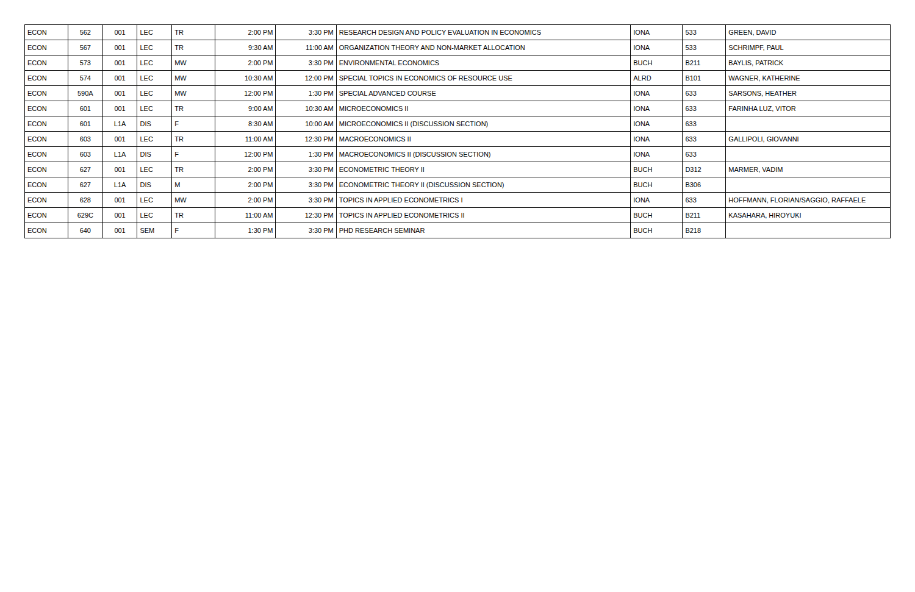| ECON | 562 | 001 | LEC | TR | 2:00 PM | 3:30 PM | RESEARCH DESIGN AND POLICY EVALUATION IN ECONOMICS | IONA | 533 | GREEN, DAVID |
| ECON | 567 | 001 | LEC | TR | 9:30 AM | 11:00 AM | ORGANIZATION THEORY AND NON-MARKET ALLOCATION | IONA | 533 | SCHRIMPF, PAUL |
| ECON | 573 | 001 | LEC | MW | 2:00 PM | 3:30 PM | ENVIRONMENTAL ECONOMICS | BUCH | B211 | BAYLIS, PATRICK |
| ECON | 574 | 001 | LEC | MW | 10:30 AM | 12:00 PM | SPECIAL TOPICS IN ECONOMICS OF RESOURCE USE | ALRD | B101 | WAGNER, KATHERINE |
| ECON | 590A | 001 | LEC | MW | 12:00 PM | 1:30 PM | SPECIAL ADVANCED COURSE | IONA | 633 | SARSONS, HEATHER |
| ECON | 601 | 001 | LEC | TR | 9:00 AM | 10:30 AM | MICROECONOMICS II | IONA | 633 | FARINHA LUZ, VITOR |
| ECON | 601 | L1A | DIS | F | 8:30 AM | 10:00 AM | MICROECONOMICS II (DISCUSSION SECTION) | IONA | 633 | |
| ECON | 603 | 001 | LEC | TR | 11:00 AM | 12:30 PM | MACROECONOMICS II | IONA | 633 | GALLIPOLI, GIOVANNI |
| ECON | 603 | L1A | DIS | F | 12:00 PM | 1:30 PM | MACROECONOMICS II (DISCUSSION SECTION) | IONA | 633 | |
| ECON | 627 | 001 | LEC | TR | 2:00 PM | 3:30 PM | ECONOMETRIC THEORY II | BUCH | D312 | MARMER, VADIM |
| ECON | 627 | L1A | DIS | M | 2:00 PM | 3:30 PM | ECONOMETRIC THEORY II (DISCUSSION SECTION) | BUCH | B306 | |
| ECON | 628 | 001 | LEC | MW | 2:00 PM | 3:30 PM | TOPICS IN APPLIED ECONOMETRICS I | IONA | 633 | HOFFMANN, FLORIAN/SAGGIO, RAFFAELE |
| ECON | 629C | 001 | LEC | TR | 11:00 AM | 12:30 PM | TOPICS IN APPLIED ECONOMETRICS II | BUCH | B211 | KASAHARA, HIROYUKI |
| ECON | 640 | 001 | SEM | F | 1:30 PM | 3:30 PM | PHD RESEARCH SEMINAR | BUCH | B218 | |